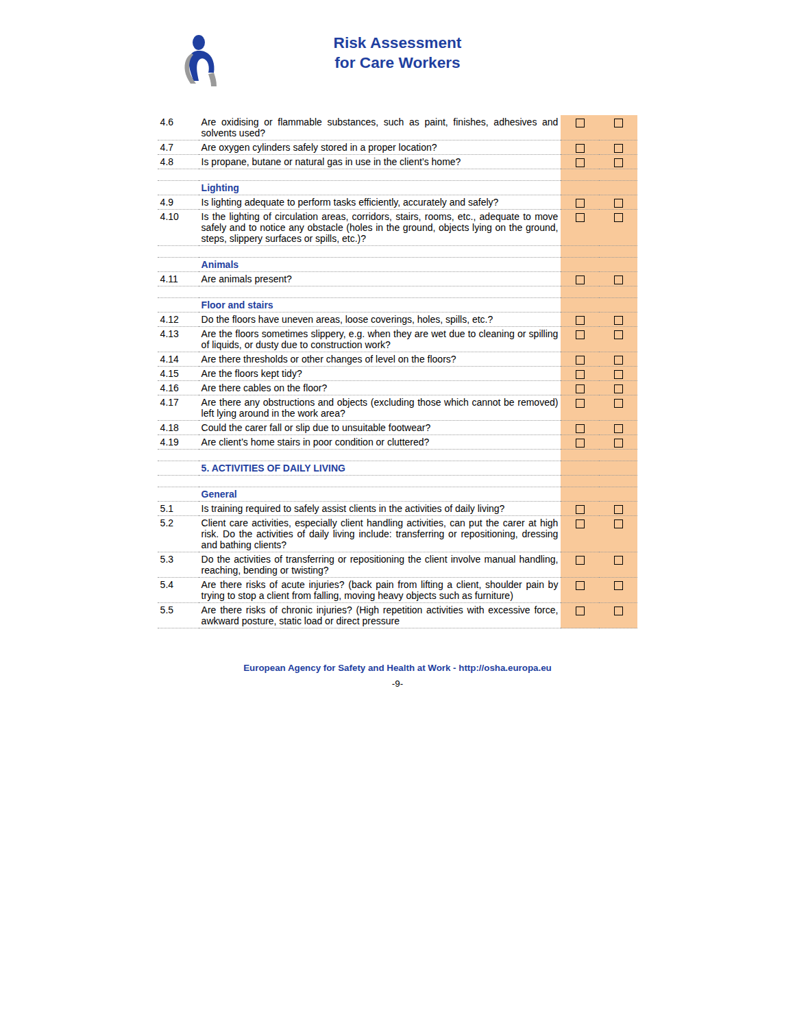Risk Assessment
for Care Workers
| 4.6 | Are oxidising or flammable substances, such as paint, finishes, adhesives and solvents used? | | |
| 4.7 | Are oxygen cylinders safely stored in a proper location? | | |
| 4.8 | Is propane, butane or natural gas in use in the client’s home? | | |
| | Lighting | | |
| 4.9 | Is lighting adequate to perform tasks efficiently, accurately and safely? | | |
| 4.10 | Is the lighting of circulation areas, corridors, stairs, rooms, etc., adequate to move safely and to notice any obstacle (holes in the ground, objects lying on the ground, steps, slippery surfaces or spills, etc.)? | | |
| | Animals | | |
| 4.11 | Are animals present? | | |
| | Floor and stairs | | |
| 4.12 | Do the floors have uneven areas, loose coverings, holes, spills, etc.? | | |
| 4.13 | Are the floors sometimes slippery, e.g. when they are wet due to cleaning or spilling of liquids, or dusty due to construction work? | | |
| 4.14 | Are there thresholds or other changes of level on the floors? | | |
| 4.15 | Are the floors kept tidy? | | |
| 4.16 | Are there cables on the floor? | | |
| 4.17 | Are there any obstructions and objects (excluding those which cannot be removed) left lying around in the work area? | | |
| 4.18 | Could the carer fall or slip due to unsuitable footwear? | | |
| 4.19 | Are client’s home stairs in poor condition or cluttered? | | |
| | 5. ACTIVITIES OF DAILY LIVING | | |
| | General | | |
| 5.1 | Is training required to safely assist clients in the activities of daily living? | | |
| 5.2 | Client care activities, especially client handling activities, can put the carer at high risk. Do the activities of daily living include: transferring or repositioning, dressing and bathing clients? | | |
| 5.3 | Do the activities of transferring or repositioning the client involve manual handling, reaching, bending or twisting? | | |
| 5.4 | Are there risks of acute injuries? (back pain from lifting a client, shoulder pain by trying to stop a client from falling, moving heavy objects such as furniture) | | |
| 5.5 | Are there risks of chronic injuries? (High repetition activities with excessive force, awkward posture, static load or direct pressure | | |
European Agency for Safety and Health at Work - http://osha.europa.eu
-9-